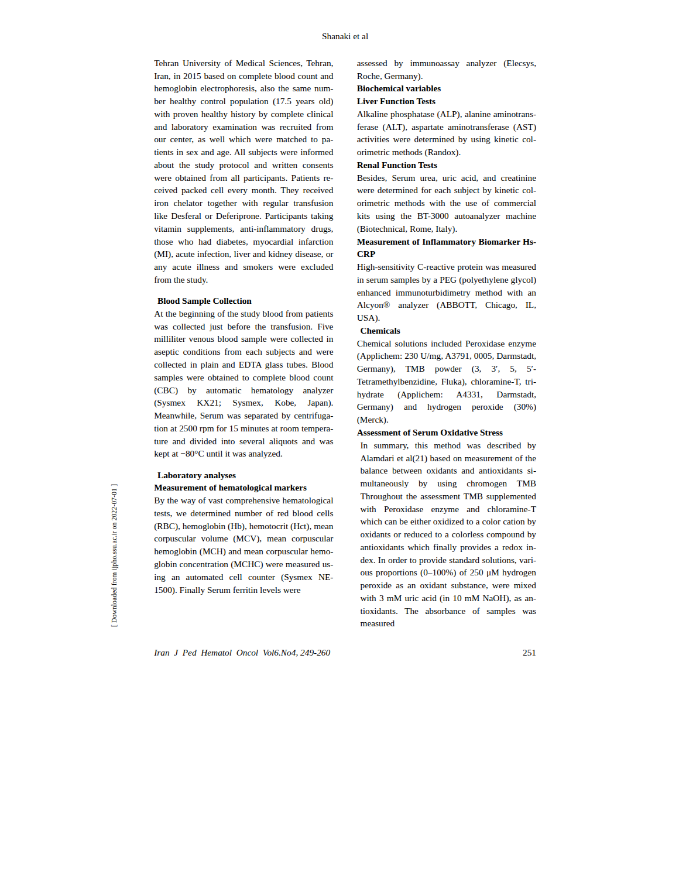[ Downloaded from ijpho.ssu.ac.ir on 2022-07-01 ]
Shanaki et al
Tehran University of Medical Sciences, Tehran, Iran, in 2015 based on complete blood count and hemoglobin electrophoresis, also the same number healthy control population (17.5 years old) with proven healthy history by complete clinical and laboratory examination was recruited from our center, as well which were matched to patients in sex and age. All subjects were informed about the study protocol and written consents were obtained from all participants. Patients received packed cell every month. They received iron chelator together with regular transfusion like Desferal or Deferiprone. Participants taking vitamin supplements, anti-inflammatory drugs, those who had diabetes, myocardial infarction (MI), acute infection, liver and kidney disease, or any acute illness and smokers were excluded from the study.
Blood Sample Collection
At the beginning of the study blood from patients was collected just before the transfusion. Five milliliter venous blood sample were collected in aseptic conditions from each subjects and were collected in plain and EDTA glass tubes. Blood samples were obtained to complete blood count (CBC) by automatic hematology analyzer (Sysmex KX21; Sysmex, Kobe, Japan). Meanwhile, Serum was separated by centrifugation at 2500 rpm for 15 minutes at room temperature and divided into several aliquots and was kept at −80°C until it was analyzed.
Laboratory analyses
Measurement of hematological markers
By the way of vast comprehensive hematological tests, we determined number of red blood cells (RBC), hemoglobin (Hb), hemotocrit (Hct), mean corpuscular volume (MCV), mean corpuscular hemoglobin (MCH) and mean corpuscular hemoglobin concentration (MCHC) were measured using an automated cell counter (Sysmex NE-1500). Finally Serum ferritin levels were
assessed by immunoassay analyzer (Elecsys, Roche, Germany).
Biochemical variables
Liver Function Tests
Alkaline phosphatase (ALP), alanine aminotransferase (ALT), aspartate aminotransferase (AST) activities were determined by using kinetic colorimetric methods (Randox).
Renal Function Tests
Besides, Serum urea, uric acid, and creatinine were determined for each subject by kinetic colorimetric methods with the use of commercial kits using the BT-3000 autoanalyzer machine (Biotechnical, Rome, Italy).
Measurement of Inflammatory Biomarker Hs-CRP
High-sensitivity C-reactive protein was measured in serum samples by a PEG (polyethylene glycol) enhanced immunoturbidimetry method with an Alcyon® analyzer (ABBOTT, Chicago, IL, USA).
Chemicals
Chemical solutions included Peroxidase enzyme (Applichem: 230 U/mg, A3791, 0005, Darmstadt, Germany), TMB powder (3, 3′, 5, 5′-Tetramethylbenzidine, Fluka), chloramine-T, trihydrate (Applichem: A4331, Darmstadt, Germany) and hydrogen peroxide (30%) (Merck).
Assessment of Serum Oxidative Stress
In summary, this method was described by Alamdari et al(21) based on measurement of the balance between oxidants and antioxidants simultaneously by using chromogen TMB Throughout the assessment TMB supplemented with Peroxidase enzyme and chloramine-T which can be either oxidized to a color cation by oxidants or reduced to a colorless compound by antioxidants which finally provides a redox index. In order to provide standard solutions, various proportions (0–100%) of 250 μM hydrogen peroxide as an oxidant substance, were mixed with 3 mM uric acid (in 10 mM NaOH), as antioxidants. The absorbance of samples was measured
Iran J Ped Hematol Oncol Vol6.No4, 249-260
251